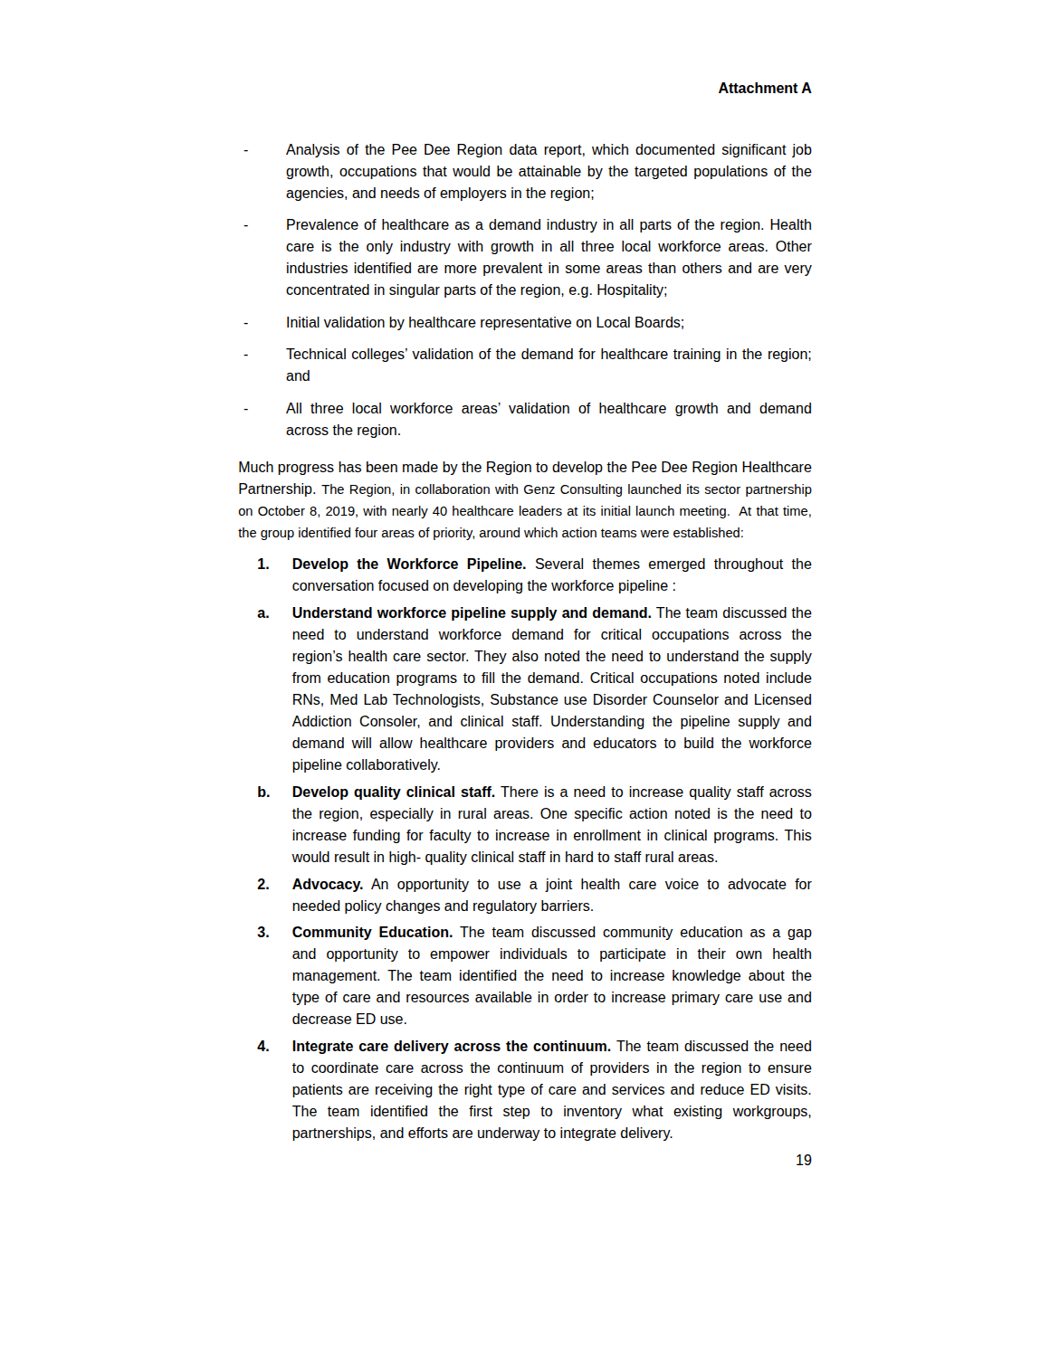Attachment A
Analysis of the Pee Dee Region data report, which documented significant job growth, occupations that would be attainable by the targeted populations of the agencies, and needs of employers in the region;
Prevalence of healthcare as a demand industry in all parts of the region. Health care is the only industry with growth in all three local workforce areas. Other industries identified are more prevalent in some areas than others and are very concentrated in singular parts of the region, e.g. Hospitality;
Initial validation by healthcare representative on Local Boards;
Technical colleges’ validation of the demand for healthcare training in the region; and
All three local workforce areas’ validation of healthcare growth and demand across the region.
Much progress has been made by the Region to develop the Pee Dee Region Healthcare Partnership. The Region, in collaboration with Genz Consulting launched its sector partnership on October 8, 2019, with nearly 40 healthcare leaders at its initial launch meeting. At that time, the group identified four areas of priority, around which action teams were established:
Develop the Workforce Pipeline. Several themes emerged throughout the conversation focused on developing the workforce pipeline :
Understand workforce pipeline supply and demand. The team discussed the need to understand workforce demand for critical occupations across the region’s health care sector. They also noted the need to understand the supply from education programs to fill the demand. Critical occupations noted include RNs, Med Lab Technologists, Substance use Disorder Counselor and Licensed Addiction Consoler, and clinical staff. Understanding the pipeline supply and demand will allow healthcare providers and educators to build the workforce pipeline collaboratively.
Develop quality clinical staff. There is a need to increase quality staff across the region, especially in rural areas. One specific action noted is the need to increase funding for faculty to increase in enrollment in clinical programs. This would result in high- quality clinical staff in hard to staff rural areas.
Advocacy. An opportunity to use a joint health care voice to advocate for needed policy changes and regulatory barriers.
Community Education. The team discussed community education as a gap and opportunity to empower individuals to participate in their own health management. The team identified the need to increase knowledge about the type of care and resources available in order to increase primary care use and decrease ED use.
Integrate care delivery across the continuum. The team discussed the need to coordinate care across the continuum of providers in the region to ensure patients are receiving the right type of care and services and reduce ED visits. The team identified the first step to inventory what existing workgroups, partnerships, and efforts are underway to integrate delivery.
19